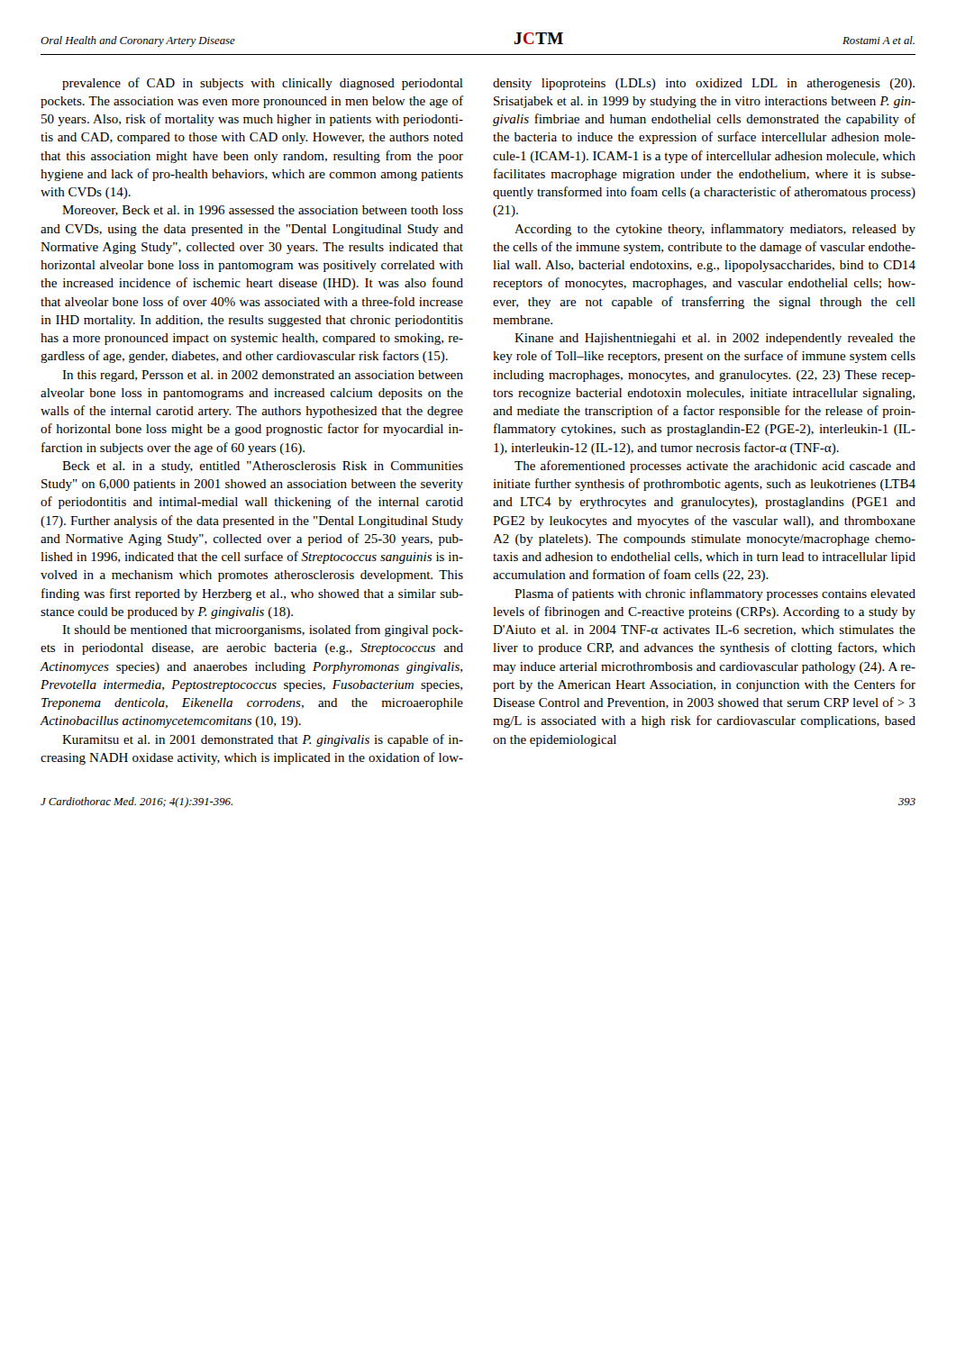Oral Health and Coronary Artery Disease
JCTM
Rostami A et al.
prevalence of CAD in subjects with clinically diagnosed periodontal pockets. The association was even more pronounced in men below the age of 50 years. Also, risk of mortality was much higher in patients with periodontitis and CAD, compared to those with CAD only. However, the authors noted that this association might have been only random, resulting from the poor hygiene and lack of pro-health behaviors, which are common among patients with CVDs (14).
Moreover, Beck et al. in 1996 assessed the association between tooth loss and CVDs, using the data presented in the "Dental Longitudinal Study and Normative Aging Study", collected over 30 years. The results indicated that horizontal alveolar bone loss in pantomogram was positively correlated with the increased incidence of ischemic heart disease (IHD). It was also found that alveolar bone loss of over 40% was associated with a three-fold increase in IHD mortality. In addition, the results suggested that chronic periodontitis has a more pronounced impact on systemic health, compared to smoking, regardless of age, gender, diabetes, and other cardiovascular risk factors (15).
In this regard, Persson et al. in 2002 demonstrated an association between alveolar bone loss in pantomograms and increased calcium deposits on the walls of the internal carotid artery. The authors hypothesized that the degree of horizontal bone loss might be a good prognostic factor for myocardial infarction in subjects over the age of 60 years (16).
Beck et al. in a study, entitled "Atherosclerosis Risk in Communities Study" on 6,000 patients in 2001 showed an association between the severity of periodontitis and intimal-medial wall thickening of the internal carotid (17). Further analysis of the data presented in the "Dental Longitudinal Study and Normative Aging Study", collected over a period of 25-30 years, published in 1996, indicated that the cell surface of Streptococcus sanguinis is involved in a mechanism which promotes atherosclerosis development. This finding was first reported by Herzberg et al., who showed that a similar substance could be produced by P. gingivalis (18).
It should be mentioned that microorganisms, isolated from gingival pockets in periodontal disease, are aerobic bacteria (e.g., Streptococcus and Actinomyces species) and anaerobes including Porphyromonas gingivalis, Prevotella intermedia, Peptostreptococcus species, Fusobacterium species, Treponema denticola, Eikenella corrodens, and the microaerophile Actinobacillus actinomycetemcomitans (10, 19).
Kuramitsu et al. in 2001 demonstrated that P. gingivalis is capable of increasing NADH oxidase activity, which is implicated in the oxidation of low-density lipoproteins (LDLs) into oxidized LDL in atherogenesis (20). Srisatjabek et al. in 1999 by studying the in vitro interactions between P. gingivalis fimbriae and human endothelial cells demonstrated the capability of the bacteria to induce the expression of surface intercellular adhesion molecule-1 (ICAM-1). ICAM-1 is a type of intercellular adhesion molecule, which facilitates macrophage migration under the endothelium, where it is subsequently transformed into foam cells (a characteristic of atheromatous process) (21).
According to the cytokine theory, inflammatory mediators, released by the cells of the immune system, contribute to the damage of vascular endothelial wall. Also, bacterial endotoxins, e.g., lipopolysaccharides, bind to CD14 receptors of monocytes, macrophages, and vascular endothelial cells; however, they are not capable of transferring the signal through the cell membrane.
Kinane and Hajishentniegahi et al. in 2002 independently revealed the key role of Toll–like receptors, present on the surface of immune system cells including macrophages, monocytes, and granulocytes. (22, 23) These receptors recognize bacterial endotoxin molecules, initiate intracellular signaling, and mediate the transcription of a factor responsible for the release of proinflammatory cytokines, such as prostaglandin-E2 (PGE-2), interleukin-1 (IL-1), interleukin-12 (IL-12), and tumor necrosis factor-α (TNF-α).
The aforementioned processes activate the arachidonic acid cascade and initiate further synthesis of prothrombotic agents, such as leukotrienes (LTB4 and LTC4 by erythrocytes and granulocytes), prostaglandins (PGE1 and PGE2 by leukocytes and myocytes of the vascular wall), and thromboxane A2 (by platelets). The compounds stimulate monocyte/macrophage chemotaxis and adhesion to endothelial cells, which in turn lead to intracellular lipid accumulation and formation of foam cells (22, 23).
Plasma of patients with chronic inflammatory processes contains elevated levels of fibrinogen and C-reactive proteins (CRPs). According to a study by D'Aiuto et al. in 2004 TNF-α activates IL-6 secretion, which stimulates the liver to produce CRP, and advances the synthesis of clotting factors, which may induce arterial microthrombosis and cardiovascular pathology (24). A report by the American Heart Association, in conjunction with the Centers for Disease Control and Prevention, in 2003 showed that serum CRP level of > 3 mg/L is associated with a high risk for cardiovascular complications, based on the epidemiological
J Cardiothorac Med. 2016; 4(1):391-396.
393